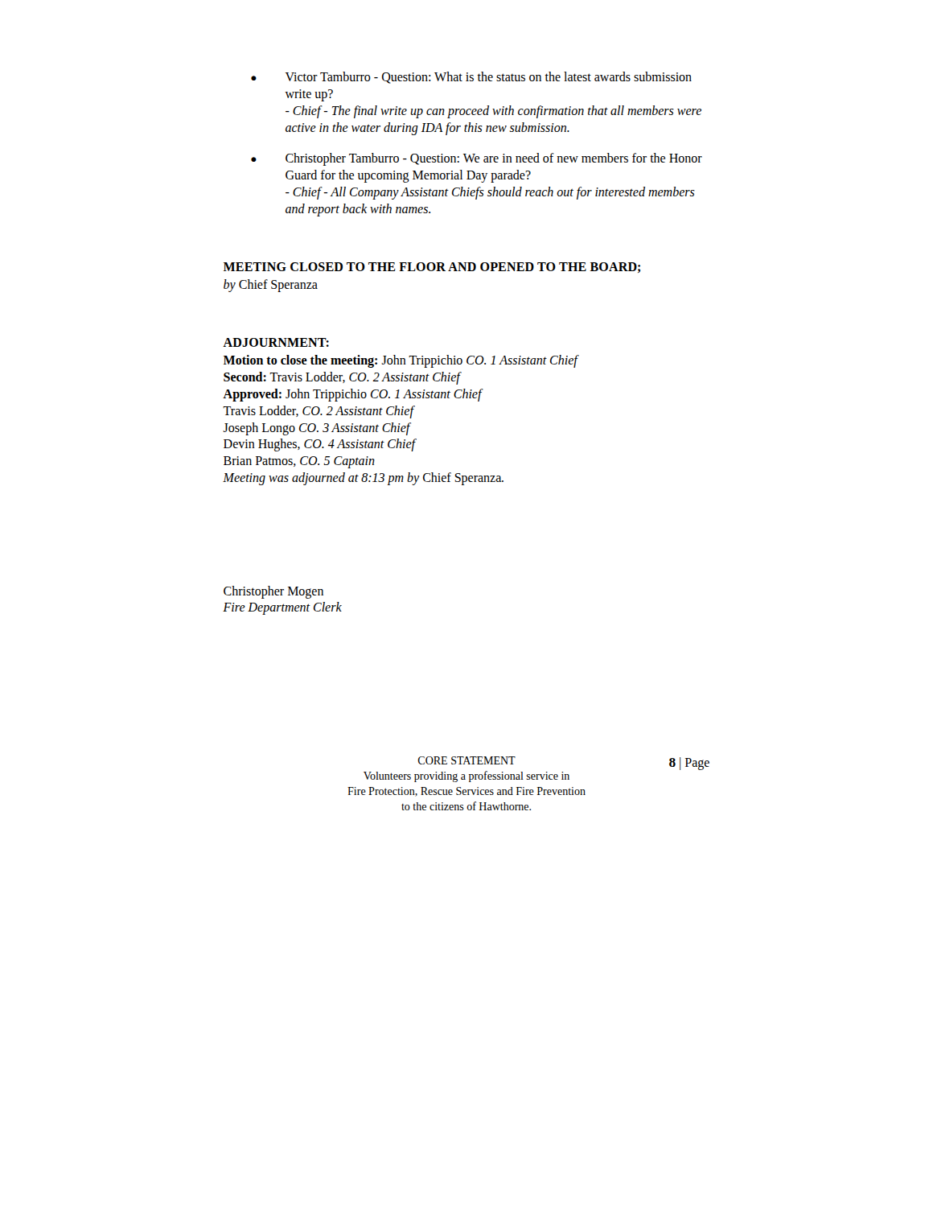Victor Tamburro - Question: What is the status on the latest awards submission write up? - Chief - The final write up can proceed with confirmation that all members were active in the water during IDA for this new submission.
Christopher Tamburro - Question: We are in need of new members for the Honor Guard for the upcoming Memorial Day parade? - Chief - All Company Assistant Chiefs should reach out for interested members and report back with names.
MEETING CLOSED TO THE FLOOR AND OPENED TO THE BOARD;
by Chief Speranza
ADJOURNMENT:
Motion to close the meeting: John Trippichio CO. 1 Assistant Chief
Second: Travis Lodder, CO. 2 Assistant Chief
Approved: John Trippichio CO. 1 Assistant Chief
Travis Lodder, CO. 2 Assistant Chief
Joseph Longo CO. 3 Assistant Chief
Devin Hughes, CO. 4 Assistant Chief
Brian Patmos, CO. 5 Captain
Meeting was adjourned at 8:13 pm by Chief Speranza.
Christopher Mogen
Fire Department Clerk
8 | Page
CORE STATEMENT
Volunteers providing a professional service in
Fire Protection, Rescue Services and Fire Prevention
to the citizens of Hawthorne.